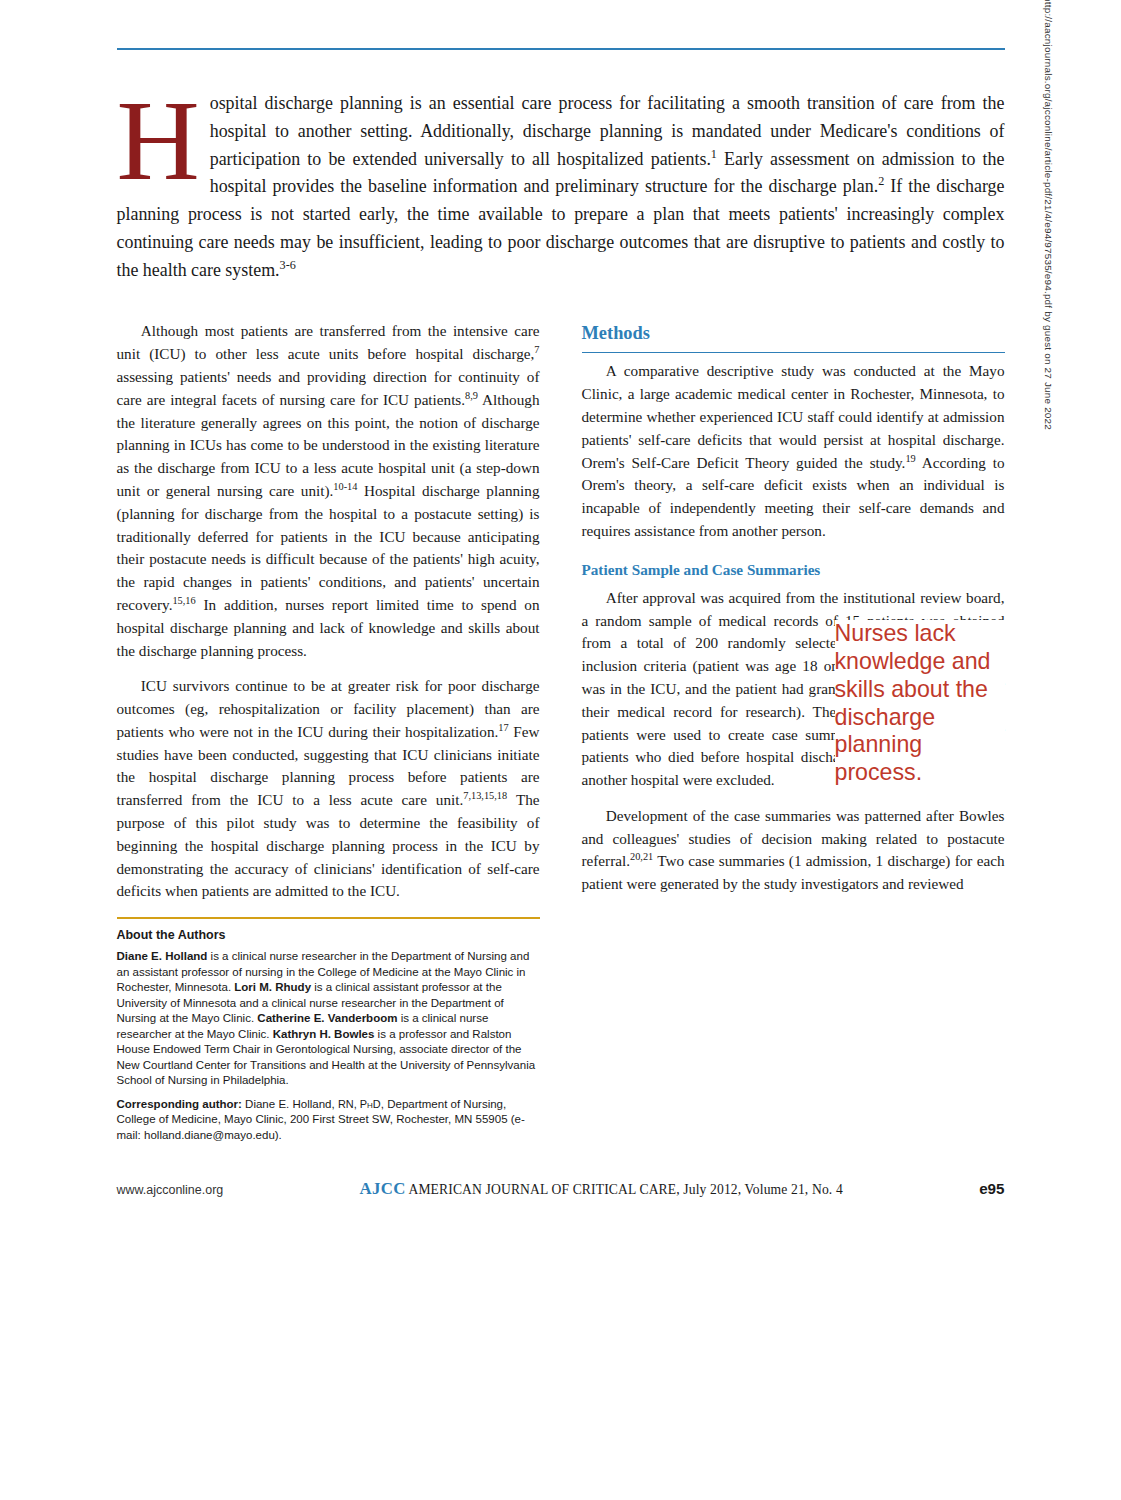Hospital discharge planning is an essential care process for facilitating a smooth transition of care from the hospital to another setting. Additionally, discharge planning is mandated under Medicare's conditions of participation to be extended universally to all hospitalized patients.1 Early assessment on admission to the hospital provides the baseline information and preliminary structure for the discharge plan.2 If the discharge planning process is not started early, the time available to prepare a plan that meets patients' increasingly complex continuing care needs may be insufficient, leading to poor discharge outcomes that are disruptive to patients and costly to the health care system.3-6
Downloaded from http://aacnjournals.org/ajcconline/article-pdf/21/4/e94/97535/e94.pdf by guest on 27 June 2022
Nurses lack knowledge and skills about the discharge planning process.
Although most patients are transferred from the intensive care unit (ICU) to other less acute units before hospital discharge,7 assessing patients' needs and providing direction for continuity of care are integral facets of nursing care for ICU patients.8,9 Although the literature generally agrees on this point, the notion of discharge planning in ICUs has come to be understood in the existing literature as the discharge from ICU to a less acute hospital unit (a step-down unit or general nursing care unit).10-14 Hospital discharge planning (planning for discharge from the hospital to a postacute setting) is traditionally deferred for patients in the ICU because anticipating their postacute needs is difficult because of the patients' high acuity, the rapid changes in patients' conditions, and patients' uncertain recovery.15,16 In addition, nurses report limited time to spend on hospital discharge planning and lack of knowledge and skills about the discharge planning process.
ICU survivors continue to be at greater risk for poor discharge outcomes (eg, rehospitalization or facility placement) than are patients who were not in the ICU during their hospitalization.17 Few studies have been conducted, suggesting that ICU clinicians initiate the hospital discharge planning process before patients are transferred from the ICU to a less acute care unit.7,13,15,18 The purpose of this pilot study was to determine the feasibility of beginning the hospital discharge planning process in the ICU by demonstrating the accuracy of clinicians' identification of self-care deficits when patients are admitted to the ICU.
About the Authors
Diane E. Holland is a clinical nurse researcher in the Department of Nursing and an assistant professor of nursing in the College of Medicine at the Mayo Clinic in Rochester, Minnesota. Lori M. Rhudy is a clinical assistant professor at the University of Minnesota and a clinical nurse researcher in the Department of Nursing at the Mayo Clinic. Catherine E. Vanderboom is a clinical nurse researcher at the Mayo Clinic. Kathryn H. Bowles is a professor and Ralston House Endowed Term Chair in Gerontological Nursing, associate director of the New Courtland Center for Transitions and Health at the University of Pennsylvania School of Nursing in Philadelphia.
Corresponding author: Diane E. Holland, RN, PhD, Department of Nursing, College of Medicine, Mayo Clinic, 200 First Street SW, Rochester, MN 55905 (e-mail: holland.diane@mayo.edu).
Methods
A comparative descriptive study was conducted at the Mayo Clinic, a large academic medical center in Rochester, Minnesota, to determine whether experienced ICU staff could identify at admission patients' self-care deficits that would persist at hospital discharge. Orem's Self-Care Deficit Theory guided the study.19 According to Orem's theory, a self-care deficit exists when an individual is incapable of independently meeting their self-care demands and requires assistance from another person.
Patient Sample and Case Summaries
After approval was acquired from the institutional review board, a random sample of medical records of 15 patients was obtained from a total of 200 randomly selected ICU patients who met inclusion criteria (patient was age 18 or older, first bed placement was in the ICU, and the patient had granted authorization for use of their medical record for research). The medical records of these patients were used to create case summaries. Medical records of patients who died before hospital discharge or were discharged to another hospital were excluded.
Development of the case summaries was patterned after Bowles and colleagues' studies of decision making related to postacute referral.20,21 Two case summaries (1 admission, 1 discharge) for each patient were generated by the study investigators and reviewed
www.ajcconline.org
AJCC AMERICAN JOURNAL OF CRITICAL CARE, July 2012, Volume 21, No. 4
e95